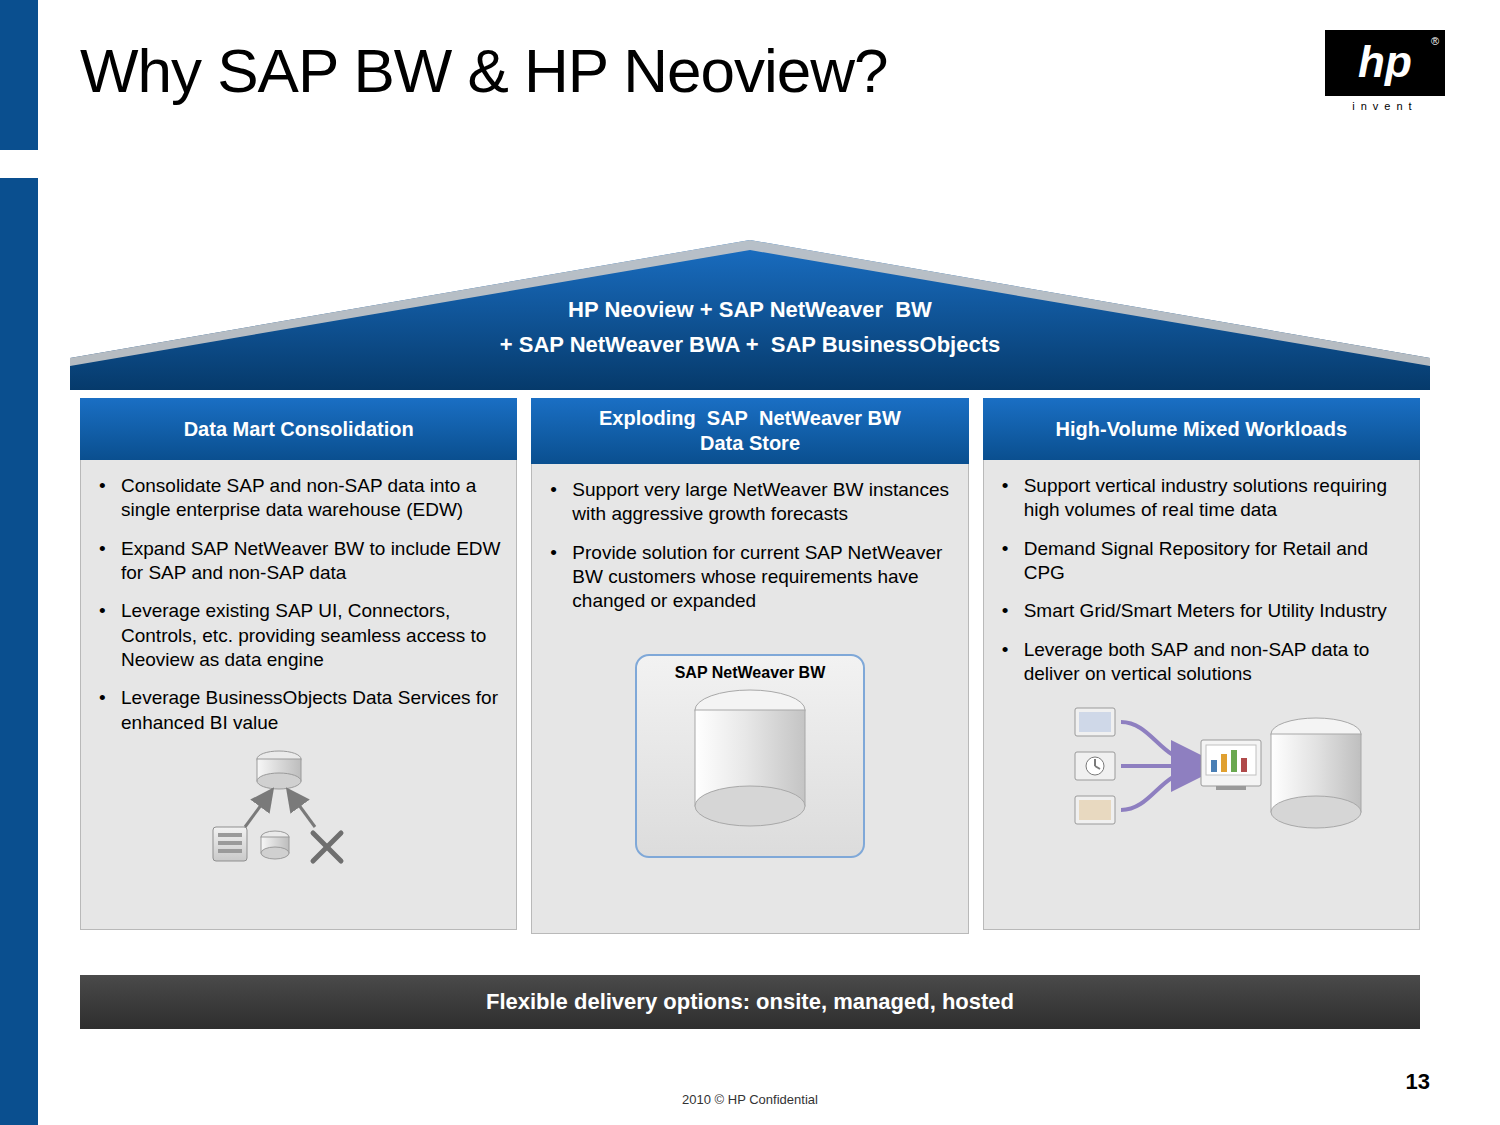Why SAP BW & HP Neoview?
hp®
invent
HP Neoview + SAP NetWeaver BW
+ SAP NetWeaver BWA + SAP BusinessObjects
Data Mart Consolidation
Consolidate SAP and non-SAP data into a single enterprise data warehouse (EDW)
Expand SAP NetWeaver BW to include EDW for SAP and non-SAP data
Leverage existing SAP UI, Connectors, Controls, etc. providing seamless access to Neoview as data engine
Leverage BusinessObjects Data Services for enhanced BI value
Exploding SAP NetWeaver BW
Data Store
Support very large NetWeaver BW instances with aggressive growth forecasts
Provide solution for current SAP NetWeaver BW customers whose requirements have changed or expanded
SAP NetWeaver BW
High-Volume Mixed Workloads
Support vertical industry solutions requiring high volumes of real time data
Demand Signal Repository for Retail and CPG
Smart Grid/Smart Meters for Utility Industry
Leverage both SAP and non-SAP data to deliver on vertical solutions
Flexible delivery options: onsite, managed, hosted
2010 © HP Confidential
13